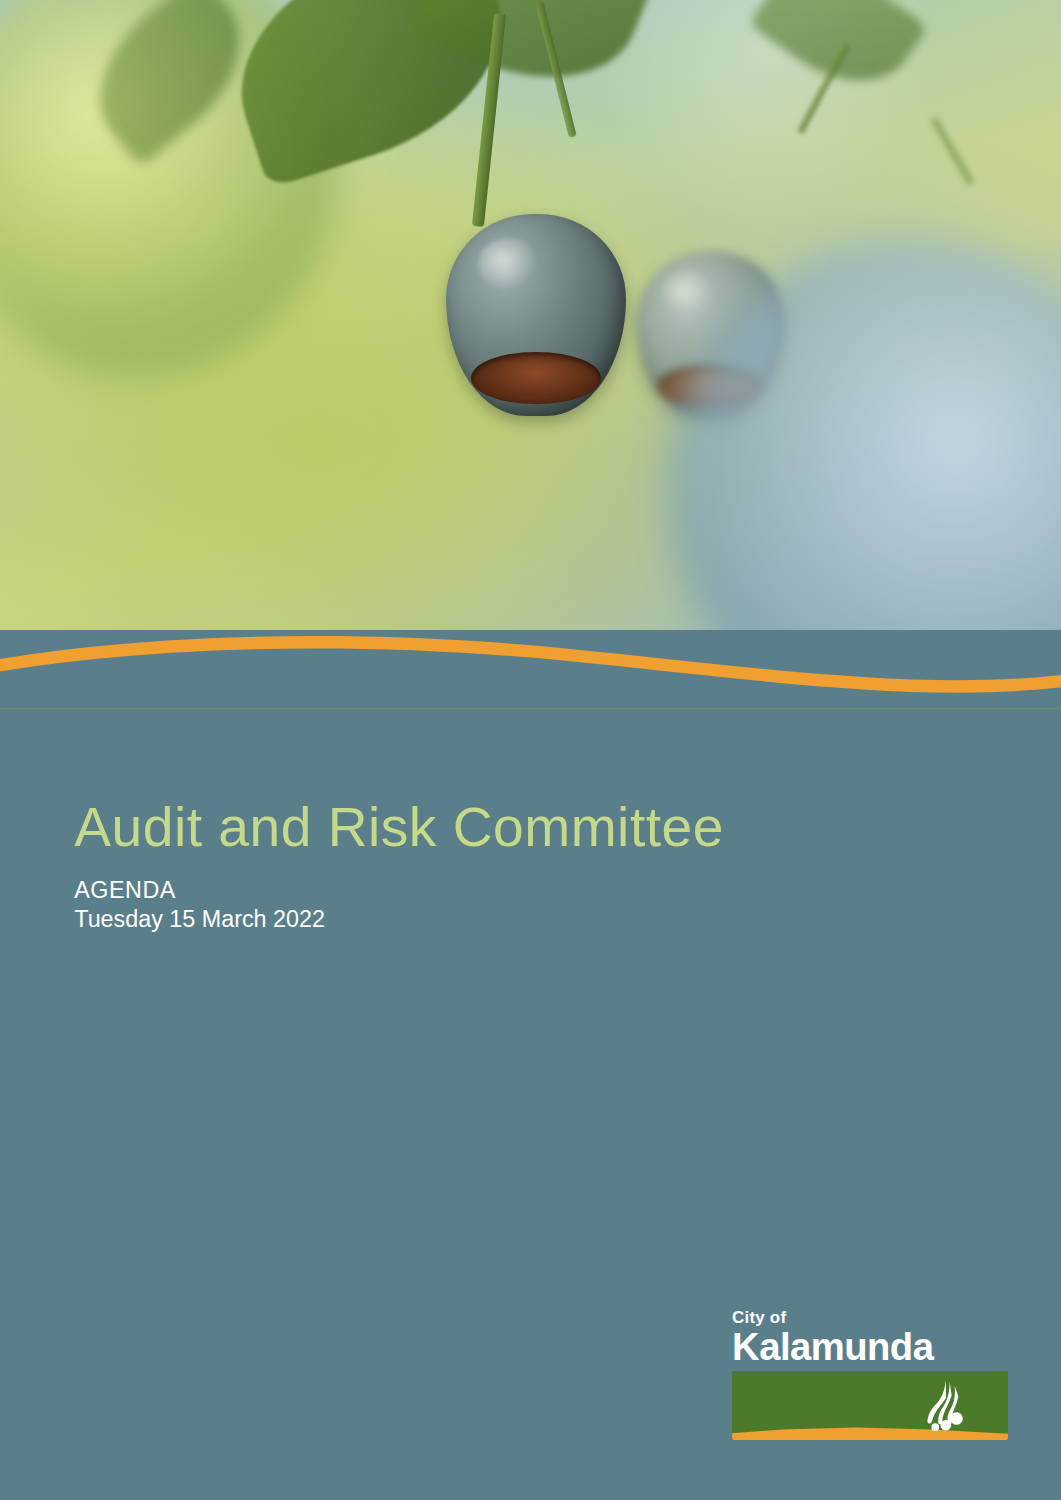Audit and Risk Committee
AGENDA Tuesday 15 March 2022
City of
Kalamunda